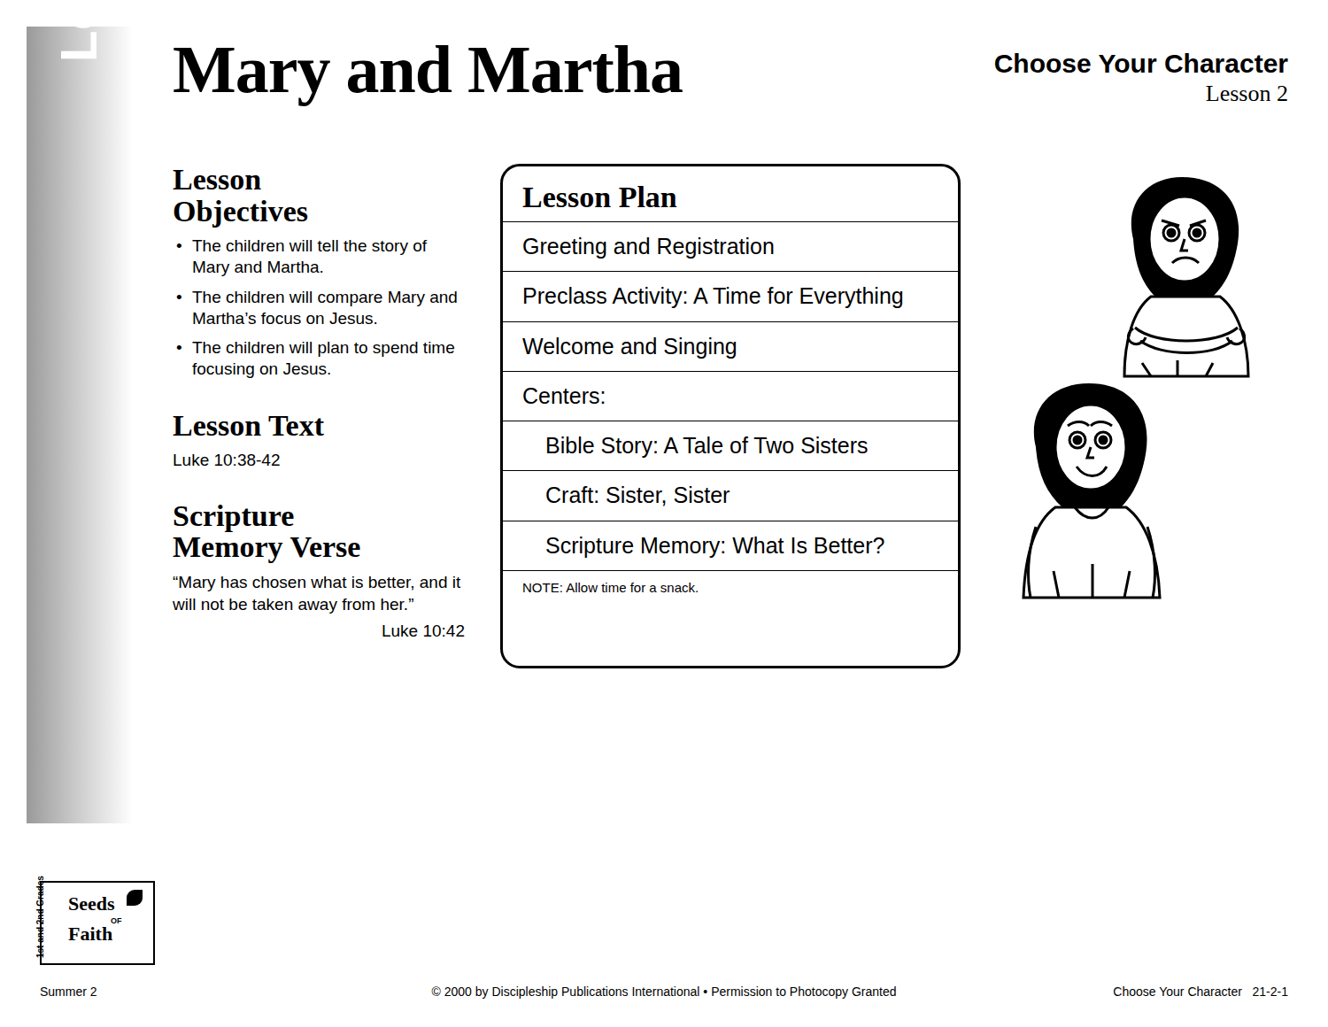Lesson at a Glance
Mary and Martha
Choose Your Character
Lesson 2
Lesson
Objectives
The children will tell the story of Mary and Martha.
The children will compare Mary and Martha’s focus on Jesus.
The children will plan to spend time focusing on Jesus.
Lesson Text
Luke 10:38-42
Scripture
Memory Verse
“Mary has chosen what is better, and it will not be taken away from her.” Luke 10:42
Lesson Plan
Greeting and Registration
Preclass Activity: A Time for Everything
Welcome and Singing
Centers:
Bible Story: A Tale of Two Sisters
Craft: Sister, Sister
Scripture Memory: What Is Better?
NOTE: Allow time for a snack.
1st and 2nd Grades
Seeds
OF
Faith
Summer 2
© 2000 by Discipleship Publications International • Permission to Photocopy Granted
Choose Your Character 21-2-1